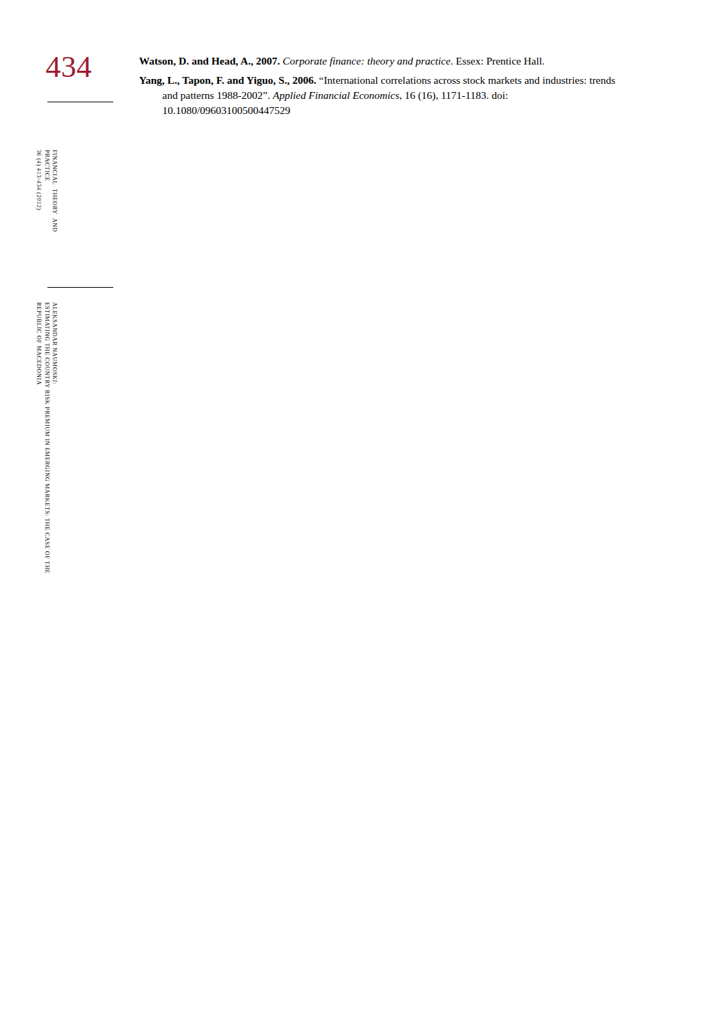434
FINANCIAL THEORY AND
PRACTICE
36 (4) 413-434 (2012)
ALEKSANDAR NAUMOSKI:
ESTIMATING THE COUNTRY RISK PREMIUM IN EMERGING MARKETS: THE CASE OF THE
REPUBLIC OF MACEDONIA
Watson, D. and Head, A., 2007. Corporate finance: theory and practice. Essex: Prentice Hall.
Yang, L., Tapon, F. and Yiguo, S., 2006. “International correlations across stock markets and industries: trends and patterns 1988-2002”. Applied Financial Economics, 16 (16), 1171-1183. doi: 10.1080/09603100500447529